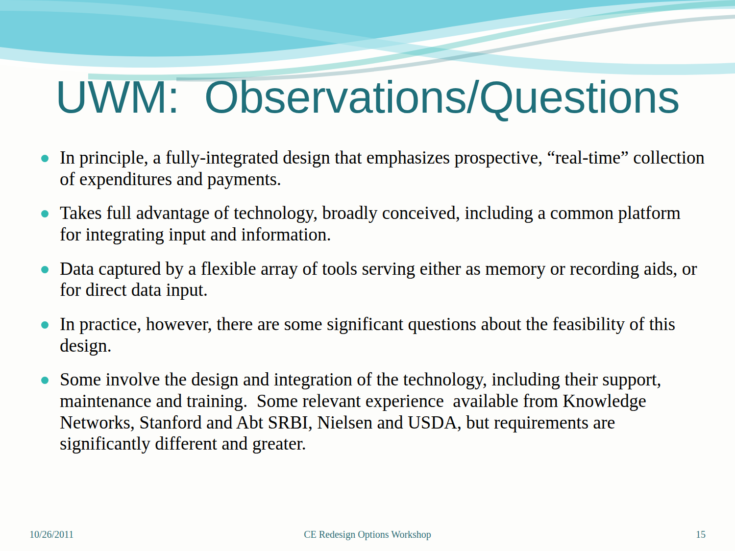UWM: Observations/Questions
In principle, a fully-integrated design that emphasizes prospective, “real-time” collection of expenditures and payments.
Takes full advantage of technology, broadly conceived, including a common platform for integrating input and information.
Data captured by a flexible array of tools serving either as memory or recording aids, or for direct data input.
In practice, however, there are some significant questions about the feasibility of this design.
Some involve the design and integration of the technology, including their support, maintenance and training. Some relevant experience available from Knowledge Networks, Stanford and Abt SRBI, Nielsen and USDA, but requirements are significantly different and greater.
10/26/2011
CE Redesign Options Workshop
15